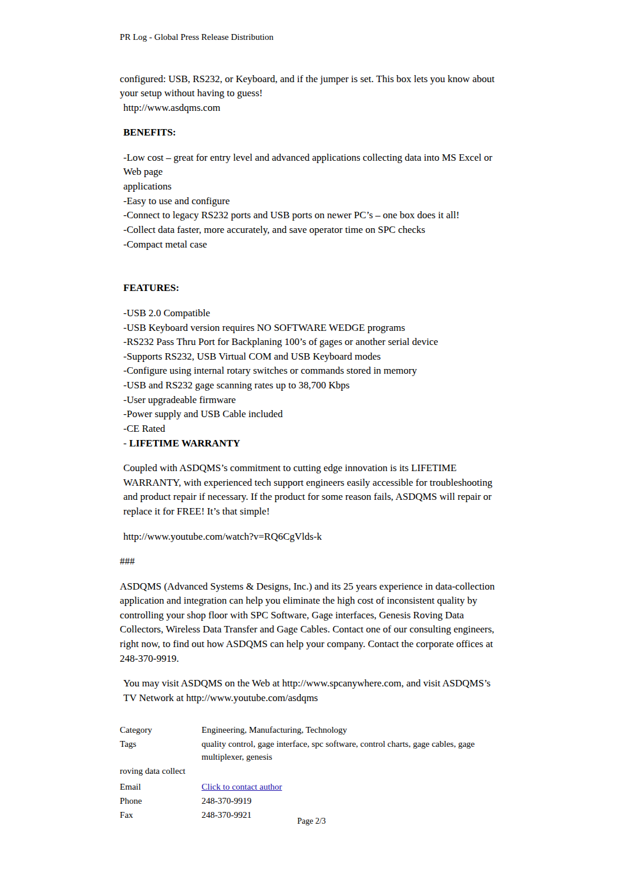PR Log - Global Press Release Distribution
configured: USB, RS232, or Keyboard, and if the jumper is set. This box lets you know about your setup without having to guess!
http://www.asdqms.com
BENEFITS:
-Low cost – great for entry level and advanced applications collecting data into MS Excel or Web page
applications
-Easy to use and configure
-Connect to legacy RS232 ports and USB ports on newer PC’s – one box does it all!
-Collect data faster, more accurately, and save operator time on SPC checks
-Compact metal case
FEATURES:
-USB 2.0 Compatible
-USB Keyboard version requires NO SOFTWARE WEDGE programs
-RS232 Pass Thru Port for Backplaning 100’s of gages or another serial device
-Supports RS232, USB Virtual COM and USB Keyboard modes
-Configure using internal rotary switches or commands stored in memory
-USB and RS232 gage scanning rates up to 38,700 Kbps
-User upgradeable firmware
-Power supply and USB Cable included
-CE Rated
- LIFETIME WARRANTY
Coupled with ASDQMS’s commitment to cutting edge innovation is its LIFETIME WARRANTY, with experienced tech support engineers easily accessible for troubleshooting and product repair if necessary. If the product for some reason fails, ASDQMS will repair or replace it for FREE! It’s that simple!
http://www.youtube.com/watch?v=RQ6CgVlds-k
###
ASDQMS (Advanced Systems & Designs, Inc.) and its 25 years experience in data-collection application and integration can help you eliminate the high cost of inconsistent quality by controlling your shop floor with SPC Software, Gage interfaces, Genesis Roving Data Collectors, Wireless Data Transfer and Gage Cables. Contact one of our consulting engineers, right now, to find out how ASDQMS can help your company. Contact the corporate offices at 248-370-9919.
You may visit ASDQMS on the Web at http://www.spcanywhere.com, and visit ASDQMS’s TV Network at http://www.youtube.com/asdqms
| Category | Engineering, Manufacturing, Technology |
| Tags | quality control, gage interface, spc software, control charts, gage cables, gage multiplexer, genesis |
| roving data collect |
| Email | Click to contact author |
| Phone | 248-370-9919 |
| Fax | 248-370-9921 |
Page 2/3